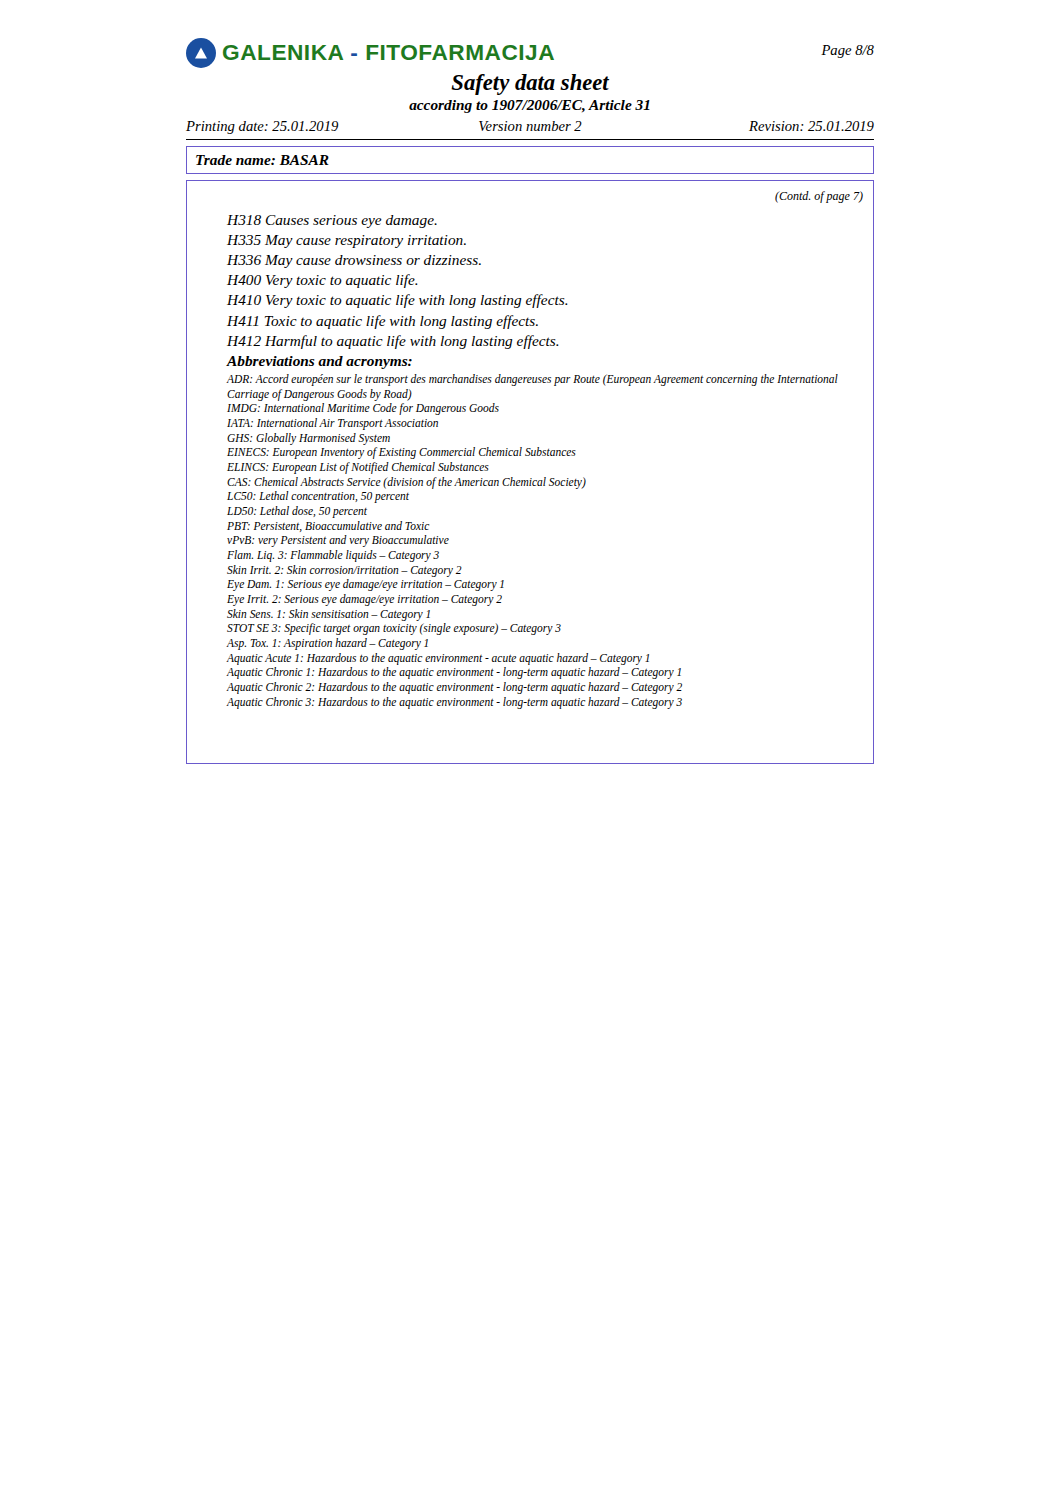GALENIKA - FITOFARMACIJA
Page 8/8
Safety data sheet
according to 1907/2006/EC, Article 31
Printing date: 25.01.2019
Version number 2
Revision: 25.01.2019
Trade name: BASAR
(Contd. of page 7)
H318 Causes serious eye damage.
H335 May cause respiratory irritation.
H336 May cause drowsiness or dizziness.
H400 Very toxic to aquatic life.
H410 Very toxic to aquatic life with long lasting effects.
H411 Toxic to aquatic life with long lasting effects.
H412 Harmful to aquatic life with long lasting effects.
Abbreviations and acronyms:
ADR: Accord européen sur le transport des marchandises dangereuses par Route (European Agreement concerning the International
Carriage of Dangerous Goods by Road)
IMDG: International Maritime Code for Dangerous Goods
IATA: International Air Transport Association
GHS: Globally Harmonised System
EINECS: European Inventory of Existing Commercial Chemical Substances
ELINCS: European List of Notified Chemical Substances
CAS: Chemical Abstracts Service (division of the American Chemical Society)
LC50: Lethal concentration, 50 percent
LD50: Lethal dose, 50 percent
PBT: Persistent, Bioaccumulative and Toxic
vPvB: very Persistent and very Bioaccumulative
Flam. Liq. 3: Flammable liquids – Category 3
Skin Irrit. 2: Skin corrosion/irritation – Category 2
Eye Dam. 1: Serious eye damage/eye irritation – Category 1
Eye Irrit. 2: Serious eye damage/eye irritation – Category 2
Skin Sens. 1: Skin sensitisation – Category 1
STOT SE 3: Specific target organ toxicity (single exposure) – Category 3
Asp. Tox. 1: Aspiration hazard – Category 1
Aquatic Acute 1: Hazardous to the aquatic environment - acute aquatic hazard – Category 1
Aquatic Chronic 1: Hazardous to the aquatic environment - long-term aquatic hazard – Category 1
Aquatic Chronic 2: Hazardous to the aquatic environment - long-term aquatic hazard – Category 2
Aquatic Chronic 3: Hazardous to the aquatic environment - long-term aquatic hazard – Category 3